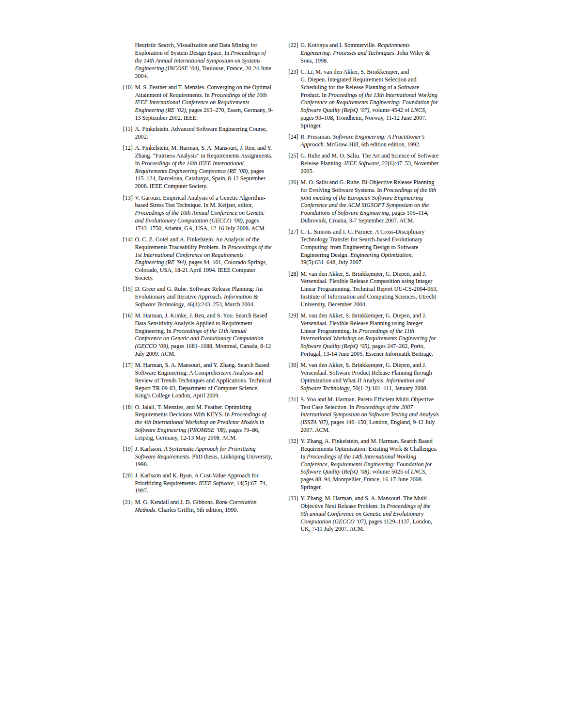Heuristic Search, Visualization and Data Mining for Exploration of System Design Space. In Proceedings of the 14th Annual International Symposium on Systems Engineering (INCOSE ’04), Toulouse, France, 20-24 June 2004.
[10] M. S. Feather and T. Menzies. Converging on the Optimal Attainment of Requirements. In Proceedings of the 10th IEEE International Conference on Requirements Engineering (RE ’02), pages 263–270, Essen, Germany, 9-13 September 2002. IEEE.
[11] A. Finkelstein. Advanced Software Engineering Course, 2002.
[12] A. Finkelstein, M. Harman, S. A. Mansouri, J. Ren, and Y. Zhang. “Fairness Analysis” in Requirements Assignments. In Proceedings of the 16th IEEE International Requirements Engineering Conference (RE ’08), pages 115–124, Barcelona, Catalunya, Spain, 8-12 September 2008. IEEE Computer Society.
[13] V. Garousi. Empirical Analysis of a Genetic Algorithm-based Stress Test Technique. In M. Keijzer, editor, Proceedings of the 10th Annual Conference on Genetic and Evolutionary Computation (GECCO ’08), pages 1743–1750, Atlanta, GA, USA, 12-16 July 2008. ACM.
[14] O. C. Z. Gotel and A. Finkelstein. An Analysis of the Requirements Traceability Problem. In Proceedings of the 1st International Conference on Requirements Engineering (RE ’94), pages 94–101, Colorado Springs, Colorado, USA, 18-21 April 1994. IEEE Computer Society.
[15] D. Greer and G. Ruhe. Software Release Planning: An Evolutionary and Iterative Approach. Information & Software Technology, 46(4):243–253, March 2004.
[16] M. Harman, J. Krinke, J. Ren, and S. Yoo. Search Based Data Sensitivity Analysis Applied to Requirement Engineering. In Proceedings of the 11th Annual Conference on Genetic and Evolutionary Computation (GECCO ’09), pages 1681–1688, Montreal, Canada, 8-12 July 2009. ACM.
[17] M. Harman, S. A. Mansouri, and Y. Zhang. Search Based Software Engineering: A Comprehensive Analysis and Review of Trends Techniques and Applications. Technical Report TR-09-03, Department of Computer Science, King’s College London, April 2009.
[18] O. Jalali, T. Menzies, and M. Feather. Optimizing Requirements Decisions With KEYS. In Proceedings of the 4th International Workshop on Predictor Models in Software Engineering (PROMISE ’08), pages 79–86, Leipzig, Germany, 12-13 May 2008. ACM.
[19] J. Karlsson. A Systematic Approach for Prioritizing Software Requirements. PhD thesis, Linköping University, 1998.
[20] J. Karlsson and K. Ryan. A Cost-Value Approach for Prioritizing Requirements. IEEE Software, 14(5):67–74, 1997.
[21] M. G. Kendall and J. D. Gibbons. Rank Correlation Methods. Charles Griffin, 5th edition, 1990.
[22] G. Kotonya and I. Sommerville. Requirements Engineering: Processes and Techniques. John Wiley & Sons, 1998.
[23] C. Li, M. van den Akker, S. Brinkkemper, and
G. Diepen. Integrated Requirement Selection and Scheduling for the Release Planning of a Software Product. In Proceedings of the 13th International Working Conference on Requirements Engineering: Foundation for Software Quality (RefsQ ’07), volume 4542 of LNCS, pages 93–108, Trondheim, Norway, 11-12 June 2007. Springer.
[24] R. Pressman. Software Engineering: A Practitioner’s Approach. McGraw-Hill, 6th edition edition, 1992.
[25] G. Ruhe and M. O. Saliu. The Art and Science of Software Release Planning. IEEE Software, 22(6):47–53, November 2005.
[26] M. O. Saliu and G. Ruhe. Bi-Objective Release Planning for Evolving Software Systems. In Proceedings of the 6th joint meeting of the European Software Engineering Conference and the ACM SIGSOFT Symposium on the Foundations of Software Engineering, pages 105–114, Dubrovnik, Croatia, 3-7 September 2007. ACM.
[27] C. L. Simons and I. C. Parmee. A Cross-Disciplinary Technology Transfer for Search-based Evolutionary Computing: from Engineering Design to Software Engineering Design. Engineering Optimization, 39(5):631–648, July 2007.
[28] M. van den Akker, S. Brinkkemper, G. Diepen, and J. Versendaal. Flexible Release Composition using Integer Linear Programming. Technical Report UU-CS-2004-063, Institute of Information and Computing Sciences, Utrecht University, December 2004.
[29] M. van den Akker, S. Brinkkemper, G. Diepen, and J. Versendaal. Flexible Release Planning using Integer Linear Programming. In Proceedings of the 11th International Workshop on Requirements Engineering for Software Quality (RefsQ ’05), pages 247–262, Porto, Portugal, 13-14 June 2005. Essener Informatik Beitrage.
[30] M. van den Akker, S. Brinkkemper, G. Diepen, and J. Versendaal. Software Product Release Planning through Optimization and What-If Analysis. Information and Software Technology, 50(1-2):101–111, January 2008.
[31] S. Yoo and M. Harman. Pareto Efficient Multi-Objective Test Case Selection. In Proceedings of the 2007 International Symposium on Software Testing and Analysis (ISSTA ’07), pages 140–150, London, England, 9-12 July 2007. ACM.
[32] Y. Zhang, A. Finkelstein, and M. Harman. Search Based Requirements Optimisation: Existing Work & Challenges. In Proceedings of the 14th International Working Conference, Requirements Engineering: Foundation for Software Quality (RefsQ ’08), volume 5025 of LNCS, pages 88–94, Montpellier, France, 16-17 June 2008. Springer.
[33] Y. Zhang, M. Harman, and S. A. Mansouri. The Multi-Objective Next Release Problem. In Proceedings of the 9th annual Conference on Genetic and Evolutionary Computation (GECCO ’07), pages 1129–1137, London, UK, 7-11 July 2007. ACM.